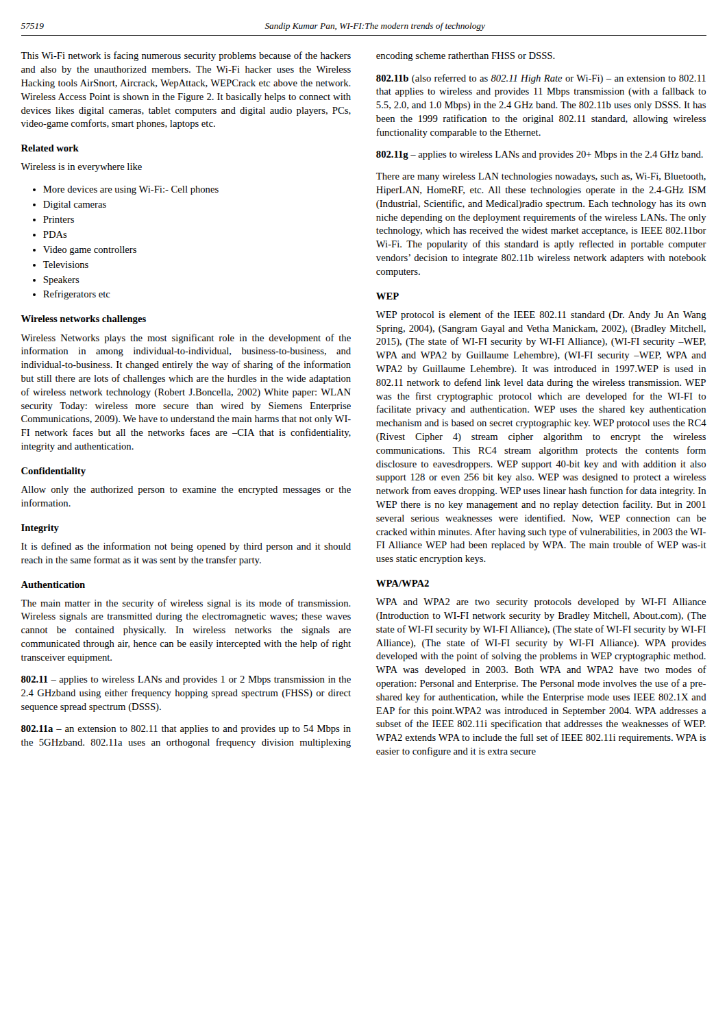57519 Sandip Kumar Pan, WI-FI:The modern trends of technology
This Wi-Fi network is facing numerous security problems because of the hackers and also by the unauthorized members. The Wi-Fi hacker uses the Wireless Hacking tools AirSnort, Aircrack, WepAttack, WEPCrack etc above the network. Wireless Access Point is shown in the Figure 2. It basically helps to connect with devices likes digital cameras, tablet computers and digital audio players, PCs, video-game comforts, smart phones, laptops etc.
Related work
Wireless is in everywhere like
More devices are using Wi-Fi:- Cell phones
Digital cameras
Printers
PDAs
Video game controllers
Televisions
Speakers
Refrigerators etc
Wireless networks challenges
Wireless Networks plays the most significant role in the development of the information in among individual-to-individual, business-to-business, and individual-to-business. It changed entirely the way of sharing of the information but still there are lots of challenges which are the hurdles in the wide adaptation of wireless network technology (Robert J.Boncella, 2002) White paper: WLAN security Today: wireless more secure than wired by Siemens Enterprise Communications, 2009). We have to understand the main harms that not only WI-FI network faces but all the networks faces are –CIA that is confidentiality, integrity and authentication.
Confidentiality
Allow only the authorized person to examine the encrypted messages or the information.
Integrity
It is defined as the information not being opened by third person and it should reach in the same format as it was sent by the transfer party.
Authentication
The main matter in the security of wireless signal is its mode of transmission. Wireless signals are transmitted during the electromagnetic waves; these waves cannot be contained physically. In wireless networks the signals are communicated through air, hence can be easily intercepted with the help of right transceiver equipment.
802.11 – applies to wireless LANs and provides 1 or 2 Mbps transmission in the 2.4 GHzband using either frequency hopping spread spectrum (FHSS) or direct sequence spread spectrum (DSSS).
802.11a – an extension to 802.11 that applies to and provides up to 54 Mbps in the 5GHzband. 802.11a uses an orthogonal frequency division multiplexing encoding scheme ratherthan FHSS or DSSS.
802.11b (also referred to as 802.11 High Rate or Wi-Fi) – an extension to 802.11 that applies to wireless and provides 11 Mbps transmission (with a fallback to 5.5, 2.0, and 1.0 Mbps) in the 2.4 GHz band. The 802.11b uses only DSSS. It has been the 1999 ratification to the original 802.11 standard, allowing wireless functionality comparable to the Ethernet.
802.11g – applies to wireless LANs and provides 20+ Mbps in the 2.4 GHz band.
There are many wireless LAN technologies nowadays, such as, Wi-Fi, Bluetooth, HiperLAN, HomeRF, etc. All these technologies operate in the 2.4-GHz ISM (Industrial, Scientific, and Medical)radio spectrum. Each technology has its own niche depending on the deployment requirements of the wireless LANs. The only technology, which has received the widest market acceptance, is IEEE 802.11bor Wi-Fi. The popularity of this standard is aptly reflected in portable computer vendors’ decision to integrate 802.11b wireless network adapters with notebook computers.
WEP
WEP protocol is element of the IEEE 802.11 standard (Dr. Andy Ju An Wang Spring, 2004), (Sangram Gayal and Vetha Manickam, 2002), (Bradley Mitchell, 2015), (The state of WI-FI security by WI-FI Alliance), (WI-FI security –WEP, WPA and WPA2 by Guillaume Lehembre), (WI-FI security –WEP, WPA and WPA2 by Guillaume Lehembre). It was introduced in 1997.WEP is used in 802.11 network to defend link level data during the wireless transmission. WEP was the first cryptographic protocol which are developed for the WI-FI to facilitate privacy and authentication. WEP uses the shared key authentication mechanism and is based on secret cryptographic key. WEP protocol uses the RC4 (Rivest Cipher 4) stream cipher algorithm to encrypt the wireless communications. This RC4 stream algorithm protects the contents form disclosure to eavesdroppers. WEP support 40-bit key and with addition it also support 128 or even 256 bit key also. WEP was designed to protect a wireless network from eaves dropping. WEP uses linear hash function for data integrity. In WEP there is no key management and no replay detection facility. But in 2001 several serious weaknesses were identified. Now, WEP connection can be cracked within minutes. After having such type of vulnerabilities, in 2003 the WI-FI Alliance WEP had been replaced by WPA. The main trouble of WEP was-it uses static encryption keys.
WPA/WPA2
WPA and WPA2 are two security protocols developed by WI-FI Alliance (Introduction to WI-FI network security by Bradley Mitchell, About.com), (The state of WI-FI security by WI-FI Alliance), (The state of WI-FI security by WI-FI Alliance), (The state of WI-FI security by WI-FI Alliance). WPA provides developed with the point of solving the problems in WEP cryptographic method. WPA was developed in 2003. Both WPA and WPA2 have two modes of operation: Personal and Enterprise. The Personal mode involves the use of a pre-shared key for authentication, while the Enterprise mode uses IEEE 802.1X and EAP for this point.WPA2 was introduced in September 2004. WPA addresses a subset of the IEEE 802.11i specification that addresses the weaknesses of WEP. WPA2 extends WPA to include the full set of IEEE 802.11i requirements. WPA is easier to configure and it is extra secure